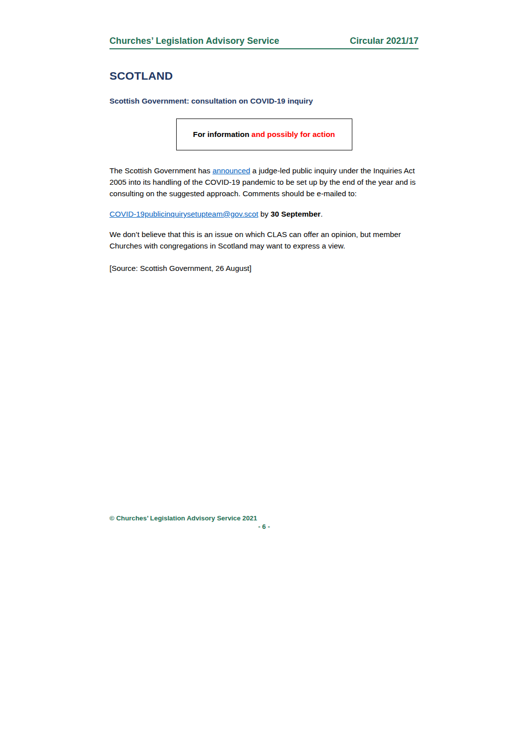Churches’ Legislation Advisory Service
Circular 2021/17
SCOTLAND
Scottish Government: consultation on COVID-19 inquiry
For information and possibly for action
The Scottish Government has announced a judge-led public inquiry under the Inquiries Act 2005 into its handling of the COVID-19 pandemic to be set up by the end of the year and is consulting on the suggested approach. Comments should be e-mailed to:
COVID-19publicinquirysetupteam@gov.scot by 30 September.
We don’t believe that this is an issue on which CLAS can offer an opinion, but member Churches with congregations in Scotland may want to express a view.
[Source: Scottish Government, 26 August]
© Churches’ Legislation Advisory Service 2021
- 6 -